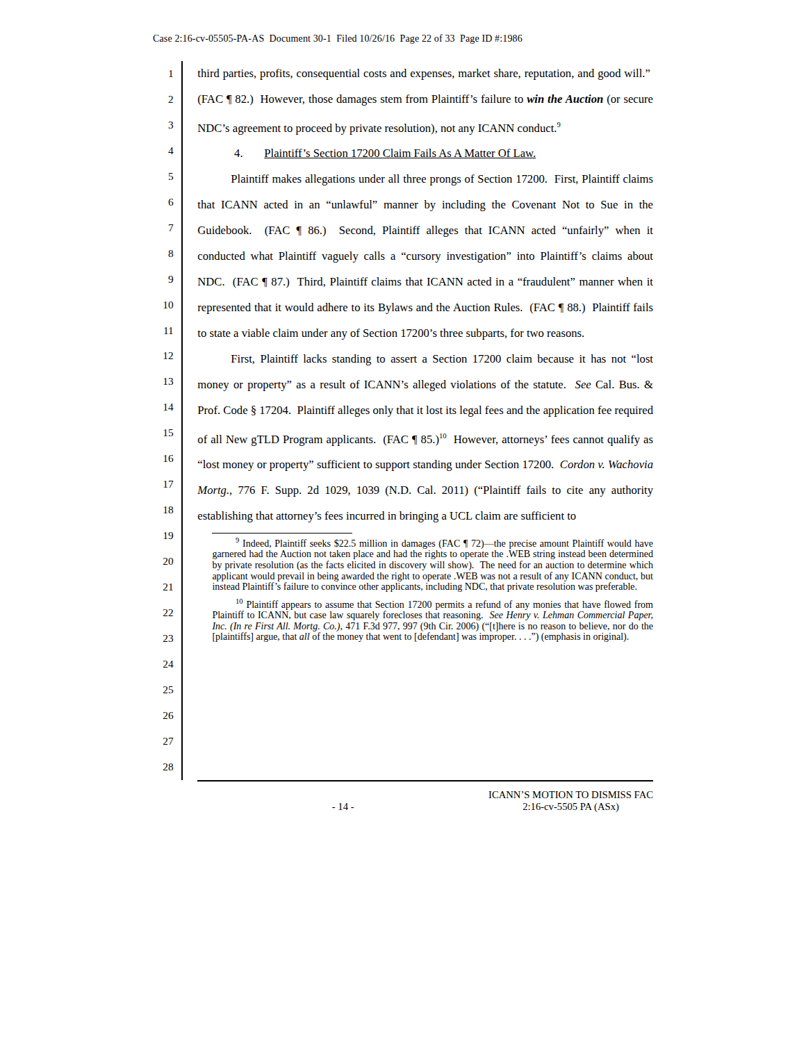Case 2:16-cv-05505-PA-AS Document 30-1 Filed 10/26/16 Page 22 of 33 Page ID #:1986
1
2
3
4
5
6
7
8
9
10
11
12
13
14
15
16
17
18
19
20
21
22
23
24
25
26
27
28
third parties, profits, consequential costs and expenses, market share, reputation, and good will.” (FAC ¶ 82.) However, those damages stem from Plaintiff’s failure to win the Auction (or secure NDC’s agreement to proceed by private resolution), not any ICANN conduct.9
4. Plaintiff’s Section 17200 Claim Fails As A Matter Of Law.
Plaintiff makes allegations under all three prongs of Section 17200. First, Plaintiff claims that ICANN acted in an “unlawful” manner by including the Covenant Not to Sue in the Guidebook. (FAC ¶ 86.) Second, Plaintiff alleges that ICANN acted “unfairly” when it conducted what Plaintiff vaguely calls a “cursory investigation” into Plaintiff’s claims about NDC. (FAC ¶ 87.) Third, Plaintiff claims that ICANN acted in a “fraudulent” manner when it represented that it would adhere to its Bylaws and the Auction Rules. (FAC ¶ 88.) Plaintiff fails to state a viable claim under any of Section 17200’s three subparts, for two reasons.
First, Plaintiff lacks standing to assert a Section 17200 claim because it has not “lost money or property” as a result of ICANN’s alleged violations of the statute. See Cal. Bus. & Prof. Code § 17204. Plaintiff alleges only that it lost its legal fees and the application fee required of all New gTLD Program applicants. (FAC ¶ 85.)10 However, attorneys’ fees cannot qualify as “lost money or property” sufficient to support standing under Section 17200. Cordon v. Wachovia Mortg., 776 F. Supp. 2d 1029, 1039 (N.D. Cal. 2011) (“Plaintiff fails to cite any authority establishing that attorney’s fees incurred in bringing a UCL claim are sufficient to
9 Indeed, Plaintiff seeks $22.5 million in damages (FAC ¶ 72)—the precise amount Plaintiff would have garnered had the Auction not taken place and had the rights to operate the .WEB string instead been determined by private resolution (as the facts elicited in discovery will show). The need for an auction to determine which applicant would prevail in being awarded the right to operate .WEB was not a result of any ICANN conduct, but instead Plaintiff’s failure to convince other applicants, including NDC, that private resolution was preferable.
10 Plaintiff appears to assume that Section 17200 permits a refund of any monies that have flowed from Plaintiff to ICANN, but case law squarely forecloses that reasoning. See Henry v. Lehman Commercial Paper, Inc. (In re First All. Mortg. Co.), 471 F.3d 977, 997 (9th Cir. 2006) (“[t]here is no reason to believe, nor do the [plaintiffs] argue, that all of the money that went to [defendant] was improper. . . .”) (emphasis in original).
- 14 -
ICANN’S MOTION TO DISMISS FAC
2:16-cv-5505 PA (ASx)